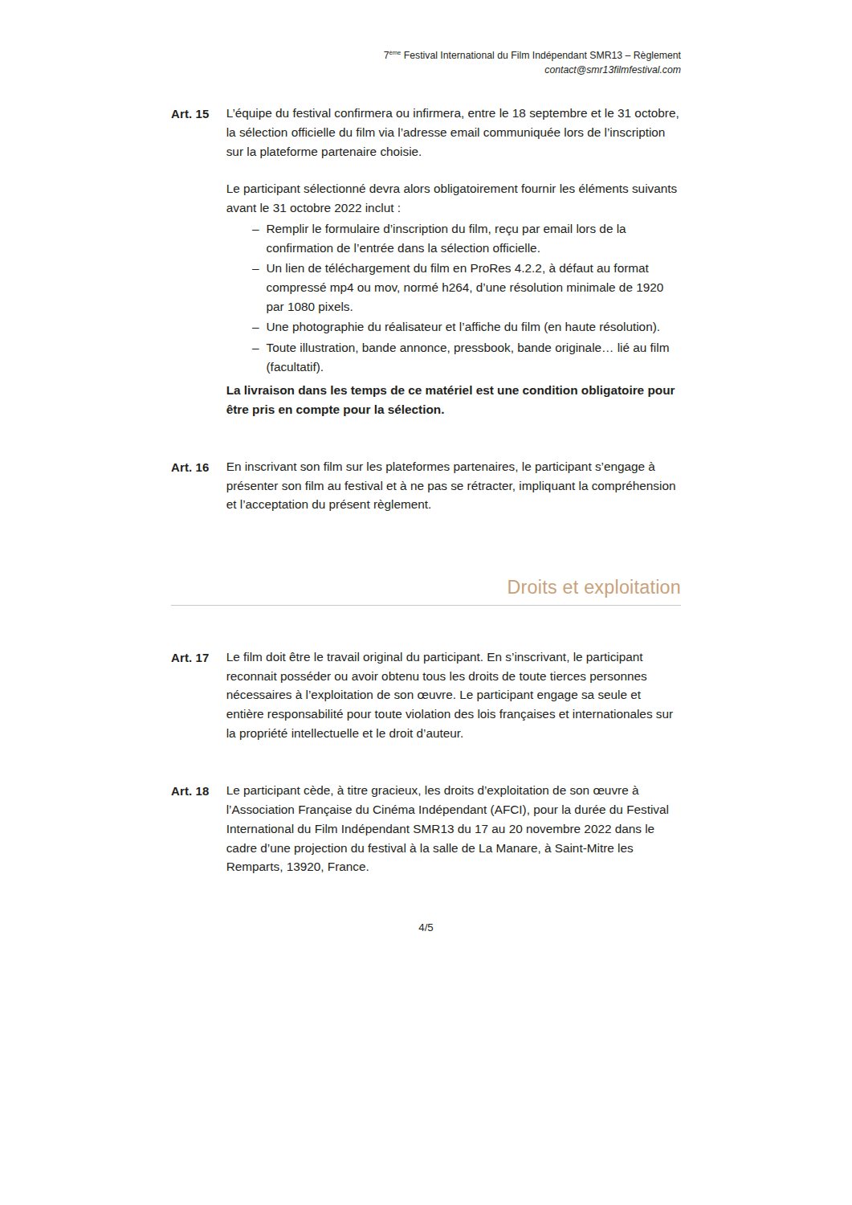7ème Festival International du Film Indépendant SMR13 – Règlement
contact@smr13filmfestival.com
Art. 15
L’équipe du festival confirmera ou infirmera, entre le 18 septembre et le 31 octobre, la sélection officielle du film via l’adresse email communiquée lors de l’inscription sur la plateforme partenaire choisie.
Le participant sélectionné devra alors obligatoirement fournir les éléments suivants avant le 31 octobre 2022 inclut :
Remplir le formulaire d’inscription du film, reçu par email lors de la confirmation de l’entrée dans la sélection officielle.
Un lien de téléchargement du film en ProRes 4.2.2, à défaut au format compressé mp4 ou mov, normé h264, d’une résolution minimale de 1920 par 1080 pixels.
Une photographie du réalisateur et l’affiche du film (en haute résolution).
Toute illustration, bande annonce, pressbook, bande originale… lié au film (facultatif).
La livraison dans les temps de ce matériel est une condition obligatoire pour être pris en compte pour la sélection.
Art. 16
En inscrivant son film sur les plateformes partenaires, le participant s’engage à présenter son film au festival et à ne pas se rétracter, impliquant la compréhension et l’acceptation du présent règlement.
Droits et exploitation
Art. 17
Le film doit être le travail original du participant. En s’inscrivant, le participant reconnait posséder ou avoir obtenu tous les droits de toute tierces personnes nécessaires à l’exploitation de son œuvre. Le participant engage sa seule et entière responsabilité pour toute violation des lois françaises et internationales sur la propriété intellectuelle et le droit d’auteur.
Art. 18
Le participant cède, à titre gracieux, les droits d’exploitation de son œuvre à l’Association Française du Cinéma Indépendant (AFCI), pour la durée du Festival International du Film Indépendant SMR13 du 17 au 20 novembre 2022 dans le cadre d’une projection du festival à la salle de La Manare, à Saint-Mitre les Remparts, 13920, France.
4/5